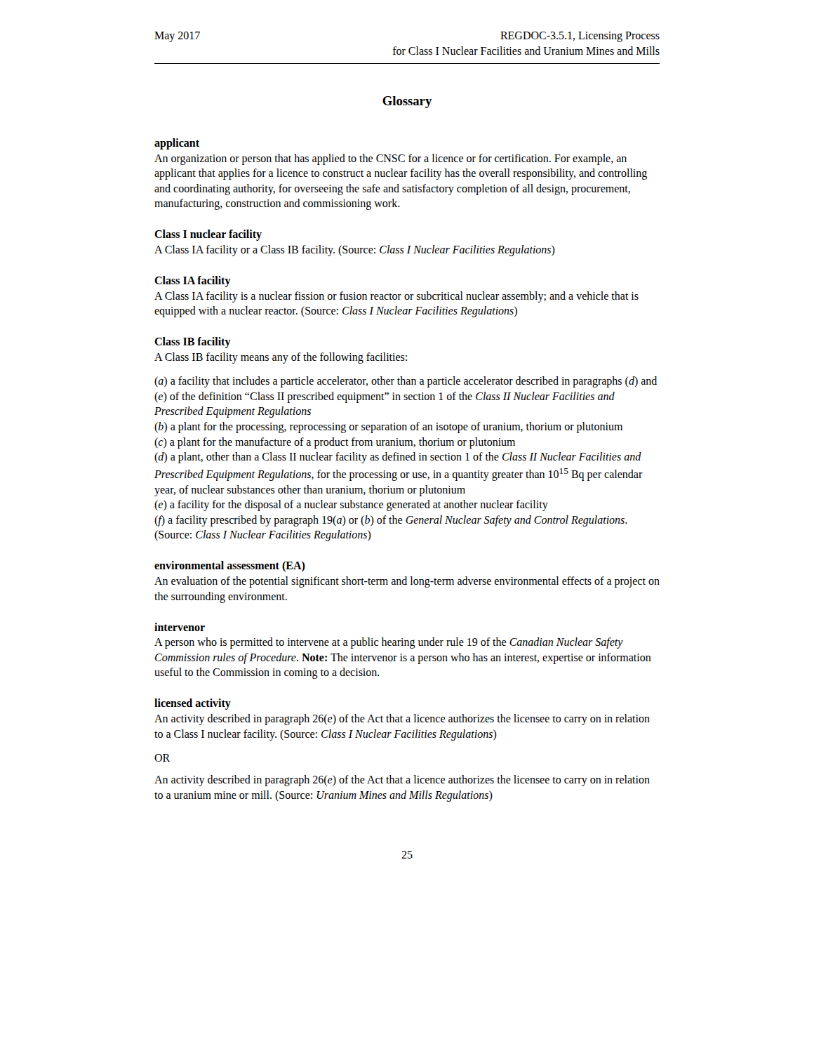May 2017
REGDOC-3.5.1, Licensing Process
for Class I Nuclear Facilities and Uranium Mines and Mills
Glossary
applicant
An organization or person that has applied to the CNSC for a licence or for certification. For example, an applicant that applies for a licence to construct a nuclear facility has the overall responsibility, and controlling and coordinating authority, for overseeing the safe and satisfactory completion of all design, procurement, manufacturing, construction and commissioning work.
Class I nuclear facility
A Class IA facility or a Class IB facility. (Source: Class I Nuclear Facilities Regulations)
Class IA facility
A Class IA facility is a nuclear fission or fusion reactor or subcritical nuclear assembly; and a vehicle that is equipped with a nuclear reactor. (Source: Class I Nuclear Facilities Regulations)
Class IB facility
A Class IB facility means any of the following facilities:
(a) a facility that includes a particle accelerator, other than a particle accelerator described in paragraphs (d) and (e) of the definition “Class II prescribed equipment” in section 1 of the Class II Nuclear Facilities and Prescribed Equipment Regulations
(b) a plant for the processing, reprocessing or separation of an isotope of uranium, thorium or plutonium
(c) a plant for the manufacture of a product from uranium, thorium or plutonium
(d) a plant, other than a Class II nuclear facility as defined in section 1 of the Class II Nuclear Facilities and Prescribed Equipment Regulations, for the processing or use, in a quantity greater than 1015 Bq per calendar year, of nuclear substances other than uranium, thorium or plutonium
(e) a facility for the disposal of a nuclear substance generated at another nuclear facility
(f) a facility prescribed by paragraph 19(a) or (b) of the General Nuclear Safety and Control Regulations. (Source: Class I Nuclear Facilities Regulations)
environmental assessment (EA)
An evaluation of the potential significant short-term and long-term adverse environmental effects of a project on the surrounding environment.
intervenor
A person who is permitted to intervene at a public hearing under rule 19 of the Canadian Nuclear Safety Commission rules of Procedure. Note: The intervenor is a person who has an interest, expertise or information useful to the Commission in coming to a decision.
licensed activity
An activity described in paragraph 26(e) of the Act that a licence authorizes the licensee to carry on in relation to a Class I nuclear facility. (Source: Class I Nuclear Facilities Regulations)
OR
An activity described in paragraph 26(e) of the Act that a licence authorizes the licensee to carry on in relation to a uranium mine or mill. (Source: Uranium Mines and Mills Regulations)
25